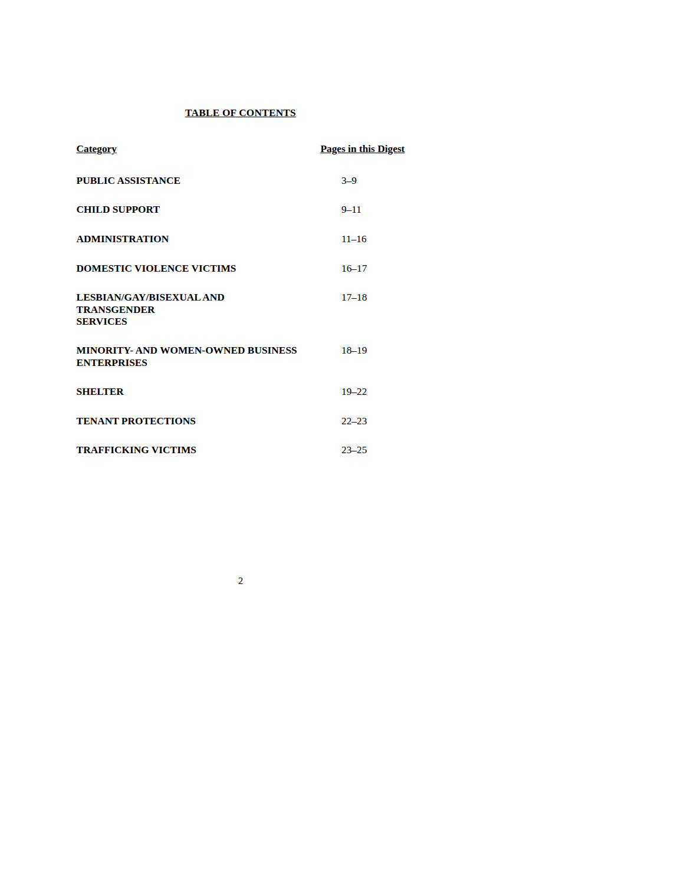TABLE OF CONTENTS
| Category | Pages in this Digest |
| PUBLIC ASSISTANCE | 3–9 |
| CHILD SUPPORT | 9–11 |
| ADMINISTRATION | 11–16 |
| DOMESTIC VIOLENCE VICTIMS | 16–17 |
| LESBIAN/GAY/BISEXUAL AND TRANSGENDER SERVICES | 17–18 |
| MINORITY- AND WOMEN-OWNED BUSINESS ENTERPRISES | 18–19 |
| SHELTER | 19–22 |
| TENANT PROTECTIONS | 22–23 |
| TRAFFICKING VICTIMS | 23–25 |
2